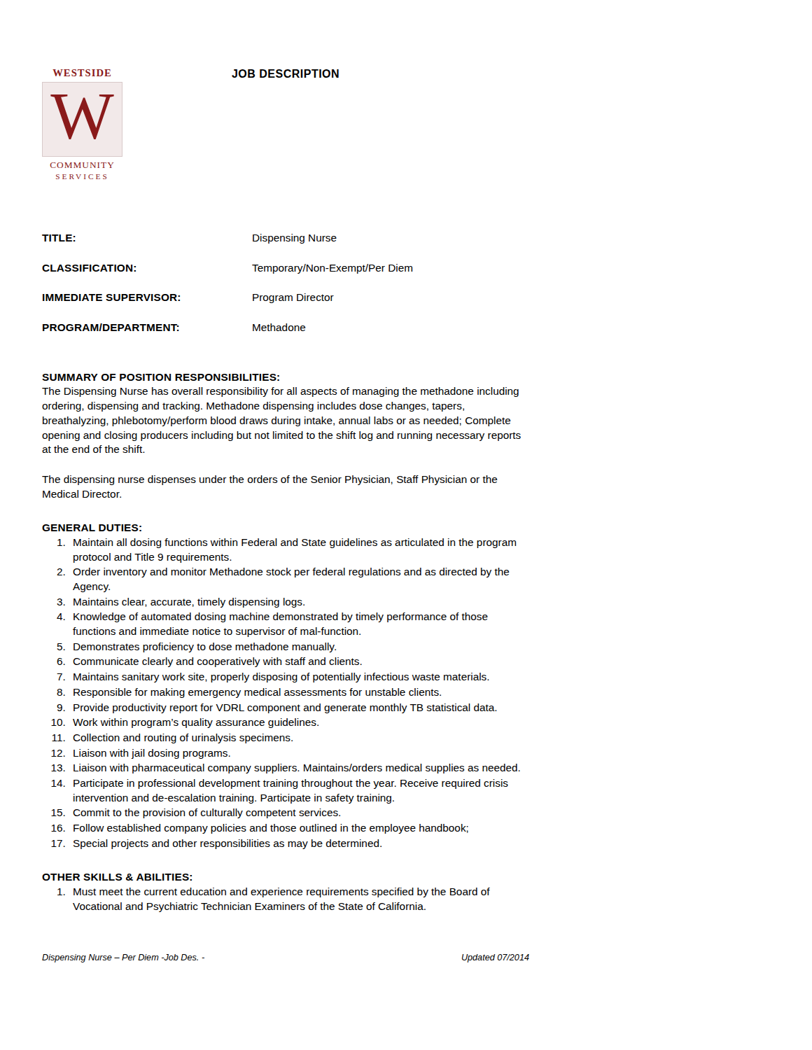WESTSIDE
W
COMMUNITY
SERVICES
JOB DESCRIPTION
| TITLE: | Dispensing Nurse |
| CLASSIFICATION: | Temporary/Non-Exempt/Per Diem |
| IMMEDIATE SUPERVISOR: | Program Director |
| PROGRAM/DEPARTMENT: | Methadone |
SUMMARY OF POSITION RESPONSIBILITIES:
The Dispensing Nurse has overall responsibility for all aspects of managing the methadone including ordering, dispensing and tracking. Methadone dispensing includes dose changes, tapers, breathalyzing, phlebotomy/perform blood draws during intake, annual labs or as needed; Complete opening and closing producers including but not limited to the shift log and running necessary reports at the end of the shift.
The dispensing nurse dispenses under the orders of the Senior Physician, Staff Physician or the Medical Director.
GENERAL DUTIES:
Maintain all dosing functions within Federal and State guidelines as articulated in the program protocol and Title 9 requirements.
Order inventory and monitor Methadone stock per federal regulations and as directed by the Agency.
Maintains clear, accurate, timely dispensing logs.
Knowledge of automated dosing machine demonstrated by timely performance of those functions and immediate notice to supervisor of mal-function.
Demonstrates proficiency to dose methadone manually.
Communicate clearly and cooperatively with staff and clients.
Maintains sanitary work site, properly disposing of potentially infectious waste materials.
Responsible for making emergency medical assessments for unstable clients.
Provide productivity report for VDRL component and generate monthly TB statistical data.
Work within program’s quality assurance guidelines.
Collection and routing of urinalysis specimens.
Liaison with jail dosing programs.
Liaison with pharmaceutical company suppliers. Maintains/orders medical supplies as needed.
Participate in professional development training throughout the year. Receive required crisis intervention and de-escalation training. Participate in safety training.
Commit to the provision of culturally competent services.
Follow established company policies and those outlined in the employee handbook;
Special projects and other responsibilities as may be determined.
OTHER SKILLS & ABILITIES:
Must meet the current education and experience requirements specified by the Board of Vocational and Psychiatric Technician Examiners of the State of California.
Dispensing Nurse – Per Diem -Job Des. - Updated 07/2014